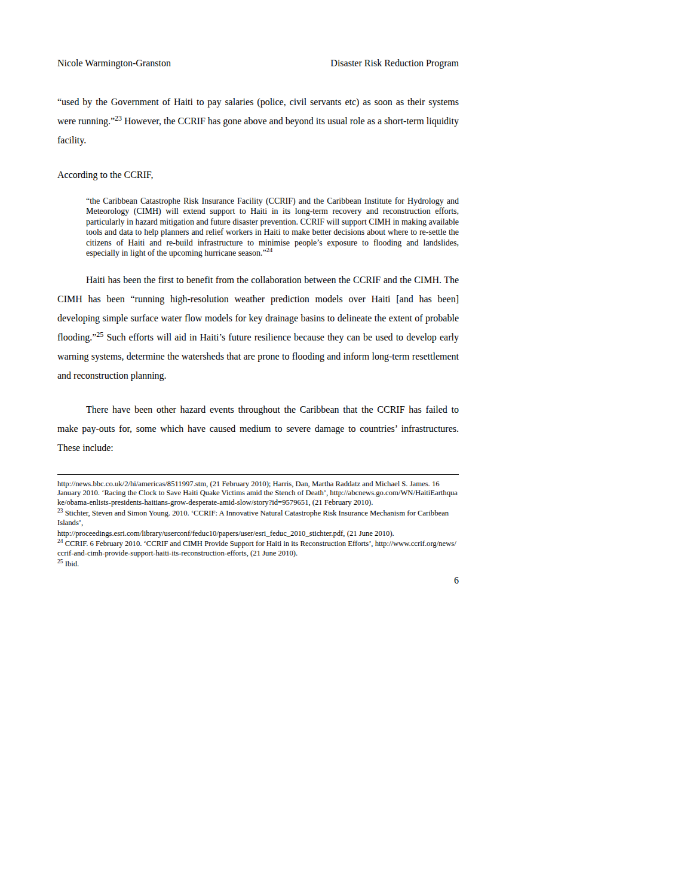Nicole Warmington-Granston
Disaster Risk Reduction Program
“used by the Government of Haiti to pay salaries (police, civil servants etc) as soon as their systems were running.”23 However, the CCRIF has gone above and beyond its usual role as a short-term liquidity facility.
According to the CCRIF,
“the Caribbean Catastrophe Risk Insurance Facility (CCRIF) and the Caribbean Institute for Hydrology and Meteorology (CIMH) will extend support to Haiti in its long-term recovery and reconstruction efforts, particularly in hazard mitigation and future disaster prevention. CCRIF will support CIMH in making available tools and data to help planners and relief workers in Haiti to make better decisions about where to re-settle the citizens of Haiti and re-build infrastructure to minimise people’s exposure to flooding and landslides, especially in light of the upcoming hurricane season.”24
Haiti has been the first to benefit from the collaboration between the CCRIF and the CIMH. The CIMH has been “running high-resolution weather prediction models over Haiti [and has been] developing simple surface water flow models for key drainage basins to delineate the extent of probable flooding.”25 Such efforts will aid in Haiti’s future resilience because they can be used to develop early warning systems, determine the watersheds that are prone to flooding and inform long-term resettlement and reconstruction planning.
There have been other hazard events throughout the Caribbean that the CCRIF has failed to make pay-outs for, some which have caused medium to severe damage to countries’ infrastructures. These include:
http://news.bbc.co.uk/2/hi/americas/8511997.stm, (21 February 2010); Harris, Dan, Martha Raddatz and Michael S. James. 16 January 2010. ‘Racing the Clock to Save Haiti Quake Victims amid the Stench of Death’, http://abcnews.go.com/WN/HaitiEarthquake/obama-enlists-presidents-haitians-grow-desperate-amid-slow/story?id=9579651, (21 February 2010).
23 Stichter, Steven and Simon Young. 2010. ‘CCRIF: A Innovative Natural Catastrophe Risk Insurance Mechanism for Caribbean Islands’,
http://proceedings.esri.com/library/userconf/feduc10/papers/user/esri_feduc_2010_stichter.pdf, (21 June 2010).
24 CCRIF. 6 February 2010. ‘CCRIF and CIMH Provide Support for Haiti in its Reconstruction Efforts’, http://www.ccrif.org/news/ccrif-and-cimh-provide-support-haiti-its-reconstruction-efforts, (21 June 2010).
25 Ibid.
6